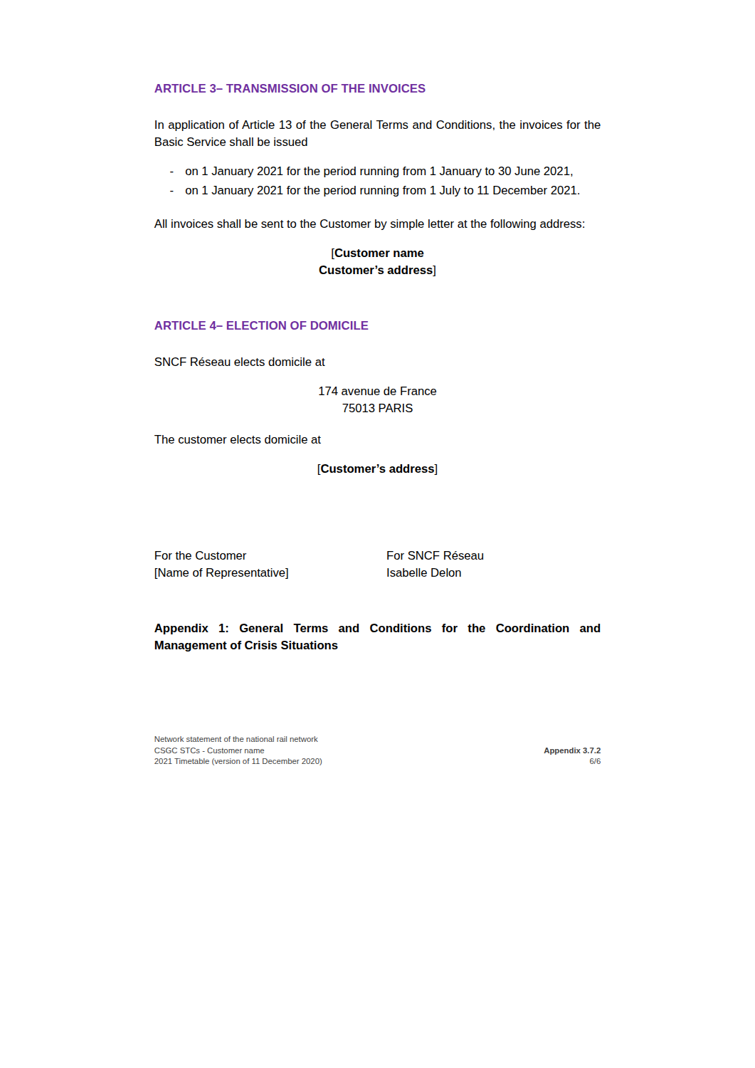ARTICLE 3– TRANSMISSION OF THE INVOICES
In application of Article 13 of the General Terms and Conditions, the invoices for the Basic Service shall be issued
on 1 January 2021 for the period running from 1 January to 30 June 2021,
on 1 January 2021 for the period running from 1 July to 11 December 2021.
All invoices shall be sent to the Customer by simple letter at the following address:
[Customer name
Customer’s address]
ARTICLE 4– ELECTION OF DOMICILE
SNCF Réseau elects domicile at
174 avenue de France
75013 PARIS
The customer elects domicile at
[Customer’s address]
| For the Customer | For SNCF Réseau |
| [Name of Representative] | Isabelle Delon |
Appendix 1: General Terms and Conditions for the Coordination and Management of Crisis Situations
| Network statement of the national rail network CSGC STCs - Customer name 2021 Timetable (version of 11 December 2020) | Appendix 3.7.2 6/6 |